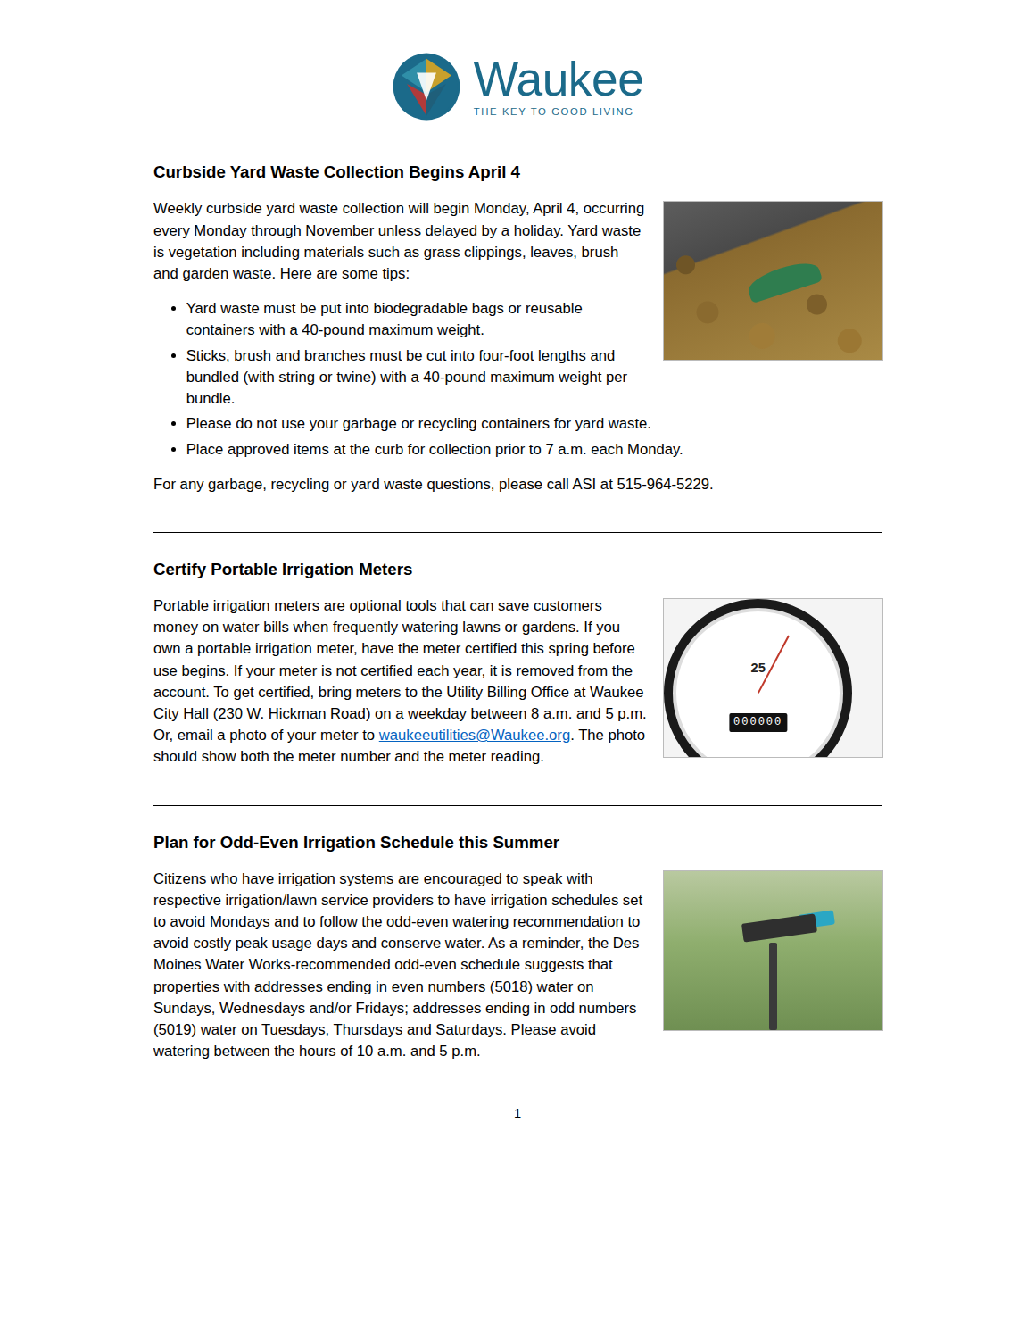Waukee
THE KEY TO GOOD LIVING
Curbside Yard Waste Collection Begins April 4
Weekly curbside yard waste collection will begin Monday, April 4, occurring every Monday through November unless delayed by a holiday. Yard waste is vegetation including materials such as grass clippings, leaves, brush and garden waste. Here are some tips:
Yard waste must be put into biodegradable bags or reusable containers with a 40-pound maximum weight.
Sticks, brush and branches must be cut into four-foot lengths and bundled (with string or twine) with a 40-pound maximum weight per bundle.
Please do not use your garbage or recycling containers for yard waste.
Place approved items at the curb for collection prior to 7 a.m. each Monday.
For any garbage, recycling or yard waste questions, please call ASI at 515-964-5229.
Certify Portable Irrigation Meters
25 000000
Portable irrigation meters are optional tools that can save customers money on water bills when frequently watering lawns or gardens. If you own a portable irrigation meter, have the meter certified this spring before use begins. If your meter is not certified each year, it is removed from the account. To get certified, bring meters to the Utility Billing Office at Waukee City Hall (230 W. Hickman Road) on a weekday between 8 a.m. and 5 p.m. Or, email a photo of your meter to waukeeutilities@Waukee.org. The photo should show both the meter number and the meter reading.
Plan for Odd-Even Irrigation Schedule this Summer
Citizens who have irrigation systems are encouraged to speak with respective irrigation/lawn service providers to have irrigation schedules set to avoid Mondays and to follow the odd-even watering recommendation to avoid costly peak usage days and conserve water. As a reminder, the Des Moines Water Works-recommended odd-even schedule suggests that properties with addresses ending in even numbers (5018) water on Sundays, Wednesdays and/or Fridays; addresses ending in odd numbers (5019) water on Tuesdays, Thursdays and Saturdays. Please avoid watering between the hours of 10 a.m. and 5 p.m.
1